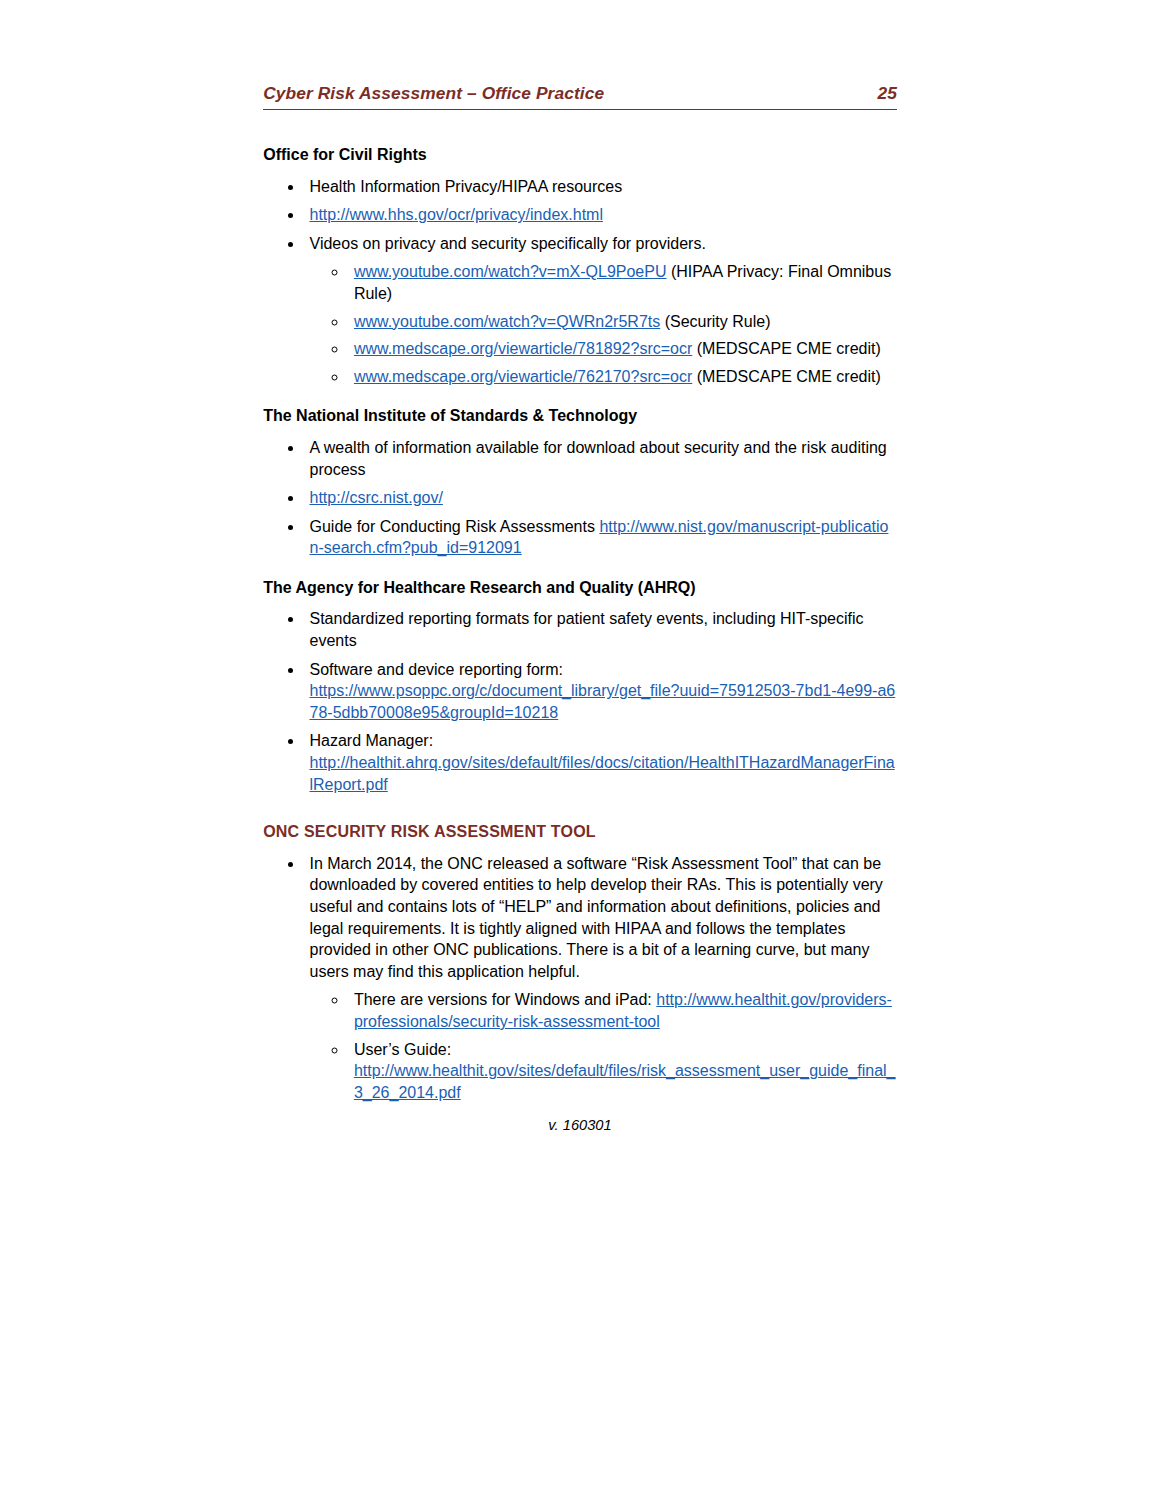Cyber Risk Assessment – Office Practice 25
Office for Civil Rights
Health Information Privacy/HIPAA resources
http://www.hhs.gov/ocr/privacy/index.html
Videos on privacy and security specifically for providers.
www.youtube.com/watch?v=mX-QL9PoePU (HIPAA Privacy: Final Omnibus Rule)
www.youtube.com/watch?v=QWRn2r5R7ts (Security Rule)
www.medscape.org/viewarticle/781892?src=ocr (MEDSCAPE CME credit)
www.medscape.org/viewarticle/762170?src=ocr (MEDSCAPE CME credit)
The National Institute of Standards & Technology
A wealth of information available for download about security and the risk auditing process
http://csrc.nist.gov/
Guide for Conducting Risk Assessments http://www.nist.gov/manuscript-publication-search.cfm?pub_id=912091
The Agency for Healthcare Research and Quality (AHRQ)
Standardized reporting formats for patient safety events, including HIT-specific events
Software and device reporting form:
https://www.psoppc.org/c/document_library/get_file?uuid=75912503-7bd1-4e99-a678-5dbb70008e95&groupId=10218
Hazard Manager:
http://healthit.ahrq.gov/sites/default/files/docs/citation/HealthITHazardManagerFinalReport.pdf
ONC SECURITY RISK ASSESSMENT TOOL
In March 2014, the ONC released a software “Risk Assessment Tool” that can be downloaded by covered entities to help develop their RAs. This is potentially very useful and contains lots of “HELP” and information about definitions, policies and legal requirements. It is tightly aligned with HIPAA and follows the templates provided in other ONC publications. There is a bit of a learning curve, but many users may find this application helpful.
There are versions for Windows and iPad: http://www.healthit.gov/providers-professionals/security-risk-assessment-tool
User’s Guide:
http://www.healthit.gov/sites/default/files/risk_assessment_user_guide_final_3_26_2014.pdf
v. 160301